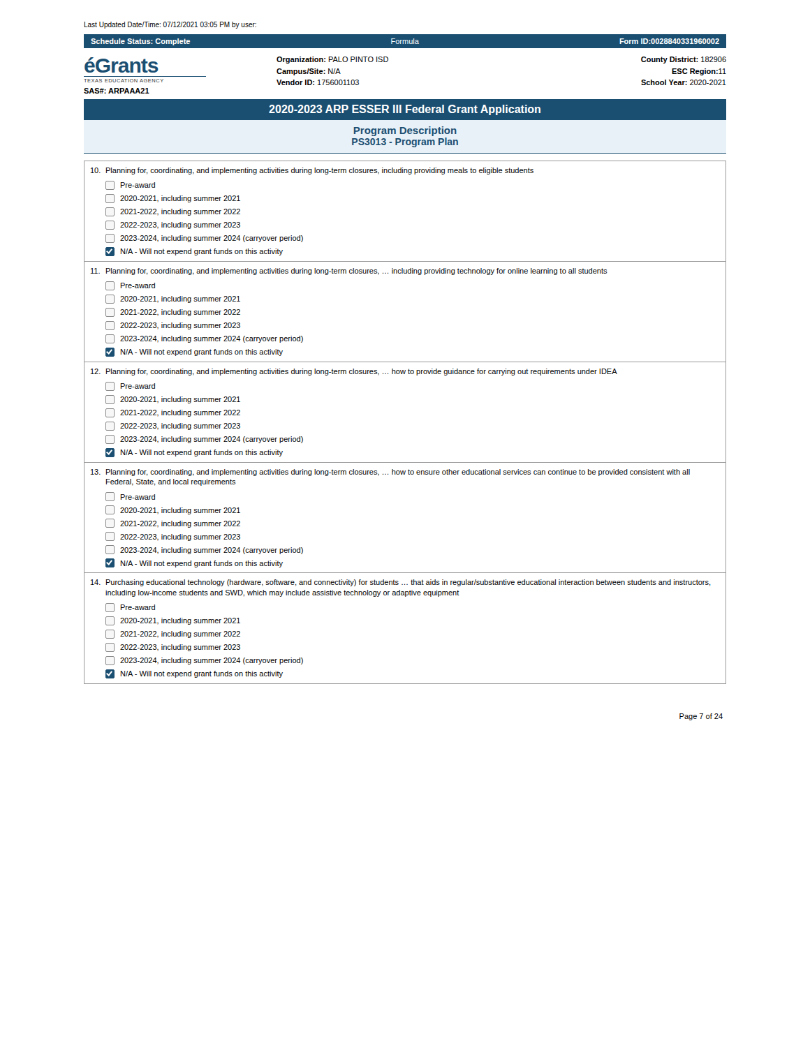Last Updated Date/Time: 07/12/2021 03:05 PM by user:
Schedule Status: Complete
Formula
Form ID:0028840331960002
é Grants
TEXAS EDUCATION AGENCY
SAS#: ARPAAA21
Organization: PALO PINTO ISD
Campus/Site: N/A
Vendor ID: 1756001103
County District: 182906
ESC Region: 11
School Year: 2020-2021
2020-2023 ARP ESSER III Federal Grant Application
Program Description
PS3013 - Program Plan
10.
Planning for, coordinating, and implementing activities during long-term closures, including providing meals to eligible students
Pre-award
2020-2021, including summer 2021
2021-2022, including summer 2022
2022-2023, including summer 2023
2023-2024, including summer 2024 (carryover period)
N/A - Will not expend grant funds on this activity
11.
Planning for, coordinating, and implementing activities during long-term closures, … including providing technology for online learning to all students
Pre-award
2020-2021, including summer 2021
2021-2022, including summer 2022
2022-2023, including summer 2023
2023-2024, including summer 2024 (carryover period)
N/A - Will not expend grant funds on this activity
12.
Planning for, coordinating, and implementing activities during long-term closures, … how to provide guidance for carrying out requirements under IDEA
Pre-award
2020-2021, including summer 2021
2021-2022, including summer 2022
2022-2023, including summer 2023
2023-2024, including summer 2024 (carryover period)
N/A - Will not expend grant funds on this activity
13.
Planning for, coordinating, and implementing activities during long-term closures, … how to ensure other educational services can continue to be provided consistent with all Federal, State, and local requirements
Pre-award
2020-2021, including summer 2021
2021-2022, including summer 2022
2022-2023, including summer 2023
2023-2024, including summer 2024 (carryover period)
N/A - Will not expend grant funds on this activity
14.
Purchasing educational technology (hardware, software, and connectivity) for students … that aids in regular/substantive educational interaction between students and instructors, including low-income students and SWD, which may include assistive technology or adaptive equipment
Pre-award
2020-2021, including summer 2021
2021-2022, including summer 2022
2022-2023, including summer 2023
2023-2024, including summer 2024 (carryover period)
N/A - Will not expend grant funds on this activity
Page 7 of 24